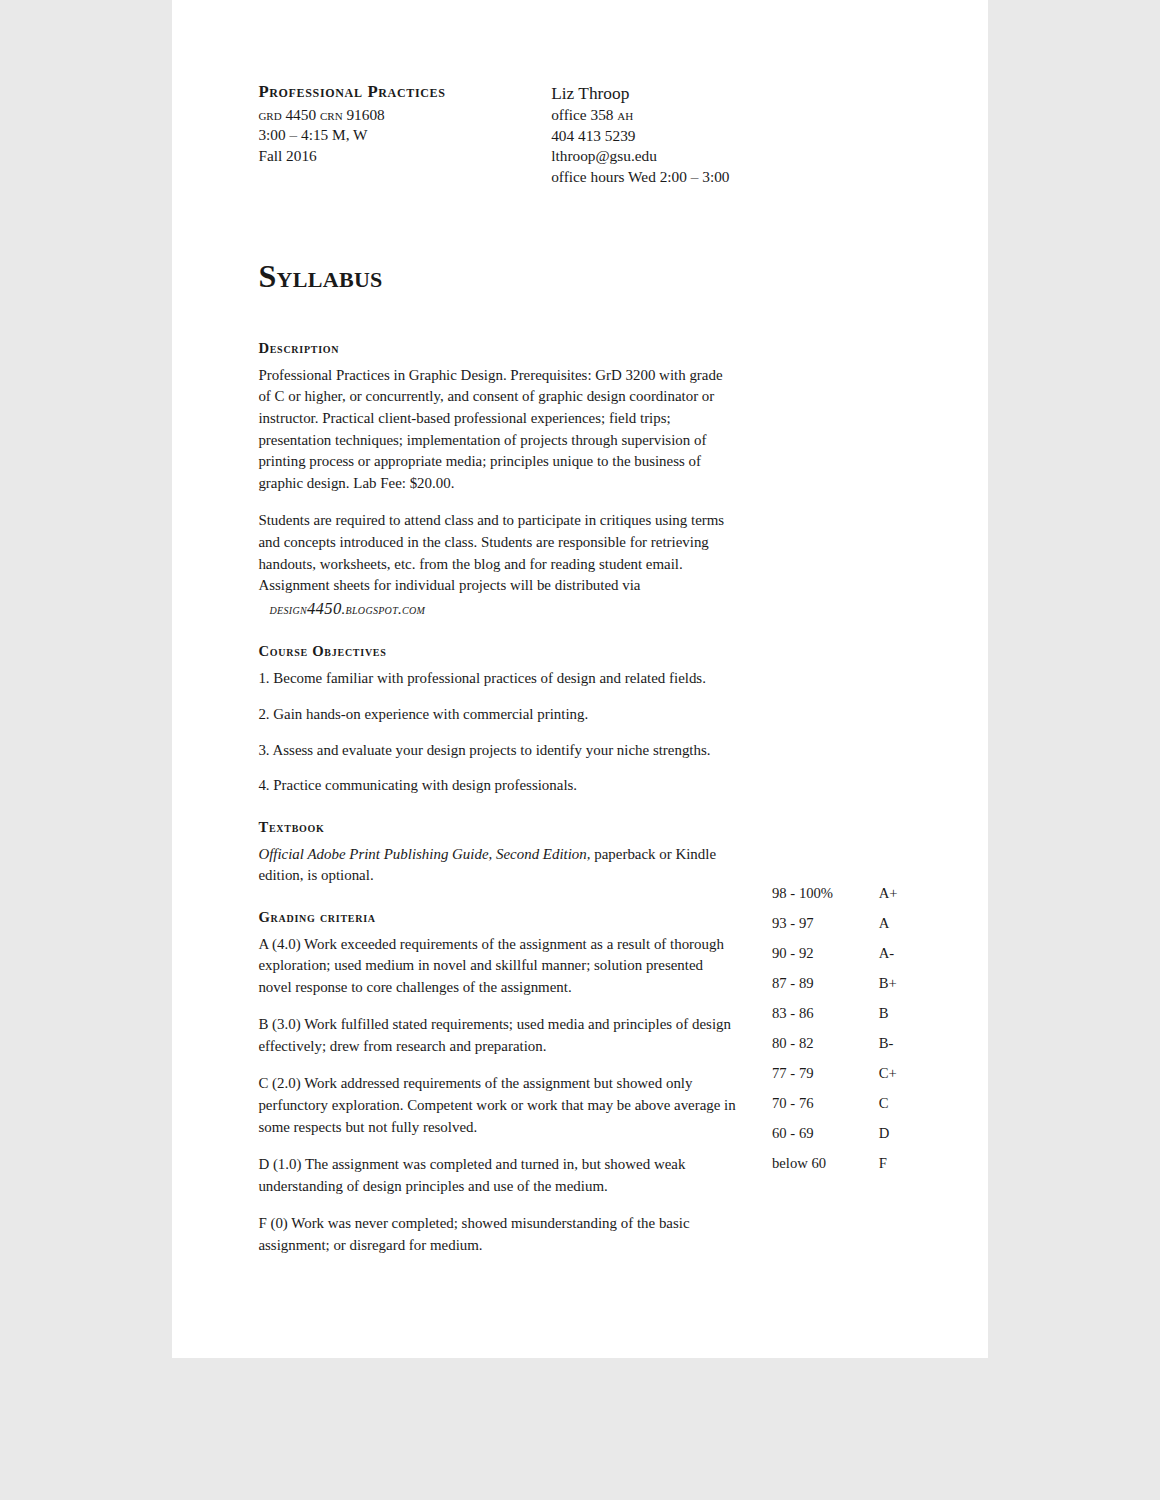Professional Practices
grd 4450 crn 91608
3:00 – 4:15 M, W
Fall 2016
Liz Throop
office 358 ah
404 413 5239
lthroop@gsu.edu
office hours Wed 2:00 – 3:00
Syllabus
Description
Professional Practices in Graphic Design. Prerequisites: GrD 3200 with grade of C or higher, or concurrently, and consent of graphic design coordinator or instructor. Practical client-based professional experiences; field trips; presentation techniques; implementation of projects through supervision of printing process or appropriate media; principles unique to the business of graphic design. Lab Fee: $20.00.
Students are required to attend class and to participate in critiques using terms and concepts introduced in the class. Students are responsible for retrieving handouts, worksheets, etc. from the blog and for reading student email. Assignment sheets for individual projects will be distributed via design4450.blogspot.com
Course Objectives
1. Become familiar with professional practices of design and related fields.
2. Gain hands-on experience with commercial printing.
3. Assess and evaluate your design projects to identify your niche strengths.
4. Practice communicating with design professionals.
Textbook
Official Adobe Print Publishing Guide, Second Edition, paperback or Kindle edition, is optional.
Grading criteria
A (4.0) Work exceeded requirements of the assignment as a result of thorough exploration; used medium in novel and skillful manner; solution presented novel response to core challenges of the assignment.
B (3.0) Work fulfilled stated requirements; used media and principles of design effectively; drew from research and preparation.
C (2.0) Work addressed requirements of the assignment but showed only perfunctory exploration. Competent work or work that may be above average in some respects but not fully resolved.
D (1.0) The assignment was completed and turned in, but showed weak understanding of design principles and use of the medium.
F (0) Work was never completed; showed misunderstanding of the basic assignment; or disregard for medium.
| 98 - 100% | A+ |
| 93 - 97 | A |
| 90 - 92 | A- |
| 87 - 89 | B+ |
| 83 - 86 | B |
| 80 - 82 | B- |
| 77 - 79 | C+ |
| 70 - 76 | C |
| 60 - 69 | D |
| below 60 | F |